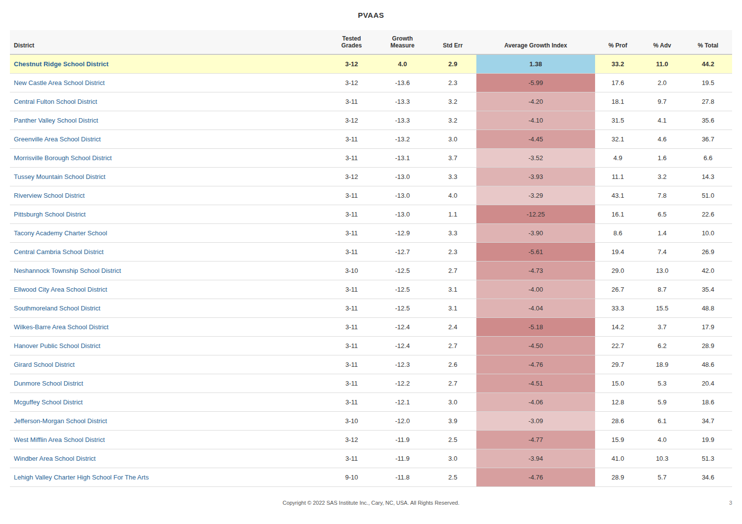PVAAS
| District | Tested Grades | Growth Measure | Std Err | Average Growth Index | % Prof | % Adv | % Total |
| --- | --- | --- | --- | --- | --- | --- | --- |
| Chestnut Ridge School District | 3-12 | 4.0 | 2.9 | 1.38 | 33.2 | 11.0 | 44.2 |
| New Castle Area School District | 3-12 | -13.6 | 2.3 | -5.99 | 17.6 | 2.0 | 19.5 |
| Central Fulton School District | 3-11 | -13.3 | 3.2 | -4.20 | 18.1 | 9.7 | 27.8 |
| Panther Valley School District | 3-12 | -13.3 | 3.2 | -4.10 | 31.5 | 4.1 | 35.6 |
| Greenville Area School District | 3-11 | -13.2 | 3.0 | -4.45 | 32.1 | 4.6 | 36.7 |
| Morrisville Borough School District | 3-11 | -13.1 | 3.7 | -3.52 | 4.9 | 1.6 | 6.6 |
| Tussey Mountain School District | 3-12 | -13.0 | 3.3 | -3.93 | 11.1 | 3.2 | 14.3 |
| Riverview School District | 3-11 | -13.0 | 4.0 | -3.29 | 43.1 | 7.8 | 51.0 |
| Pittsburgh School District | 3-11 | -13.0 | 1.1 | -12.25 | 16.1 | 6.5 | 22.6 |
| Tacony Academy Charter School | 3-11 | -12.9 | 3.3 | -3.90 | 8.6 | 1.4 | 10.0 |
| Central Cambria School District | 3-11 | -12.7 | 2.3 | -5.61 | 19.4 | 7.4 | 26.9 |
| Neshannock Township School District | 3-10 | -12.5 | 2.7 | -4.73 | 29.0 | 13.0 | 42.0 |
| Ellwood City Area School District | 3-11 | -12.5 | 3.1 | -4.00 | 26.7 | 8.7 | 35.4 |
| Southmoreland School District | 3-11 | -12.5 | 3.1 | -4.04 | 33.3 | 15.5 | 48.8 |
| Wilkes-Barre Area School District | 3-11 | -12.4 | 2.4 | -5.18 | 14.2 | 3.7 | 17.9 |
| Hanover Public School District | 3-11 | -12.4 | 2.7 | -4.50 | 22.7 | 6.2 | 28.9 |
| Girard School District | 3-11 | -12.3 | 2.6 | -4.76 | 29.7 | 18.9 | 48.6 |
| Dunmore School District | 3-11 | -12.2 | 2.7 | -4.51 | 15.0 | 5.3 | 20.4 |
| Mcguffey School District | 3-11 | -12.1 | 3.0 | -4.06 | 12.8 | 5.9 | 18.6 |
| Jefferson-Morgan School District | 3-10 | -12.0 | 3.9 | -3.09 | 28.6 | 6.1 | 34.7 |
| West Mifflin Area School District | 3-12 | -11.9 | 2.5 | -4.77 | 15.9 | 4.0 | 19.9 |
| Windber Area School District | 3-11 | -11.9 | 3.0 | -3.94 | 41.0 | 10.3 | 51.3 |
| Lehigh Valley Charter High School For The Arts | 9-10 | -11.8 | 2.5 | -4.76 | 28.9 | 5.7 | 34.6 |
Copyright © 2022 SAS Institute Inc., Cary, NC, USA. All Rights Reserved. 3